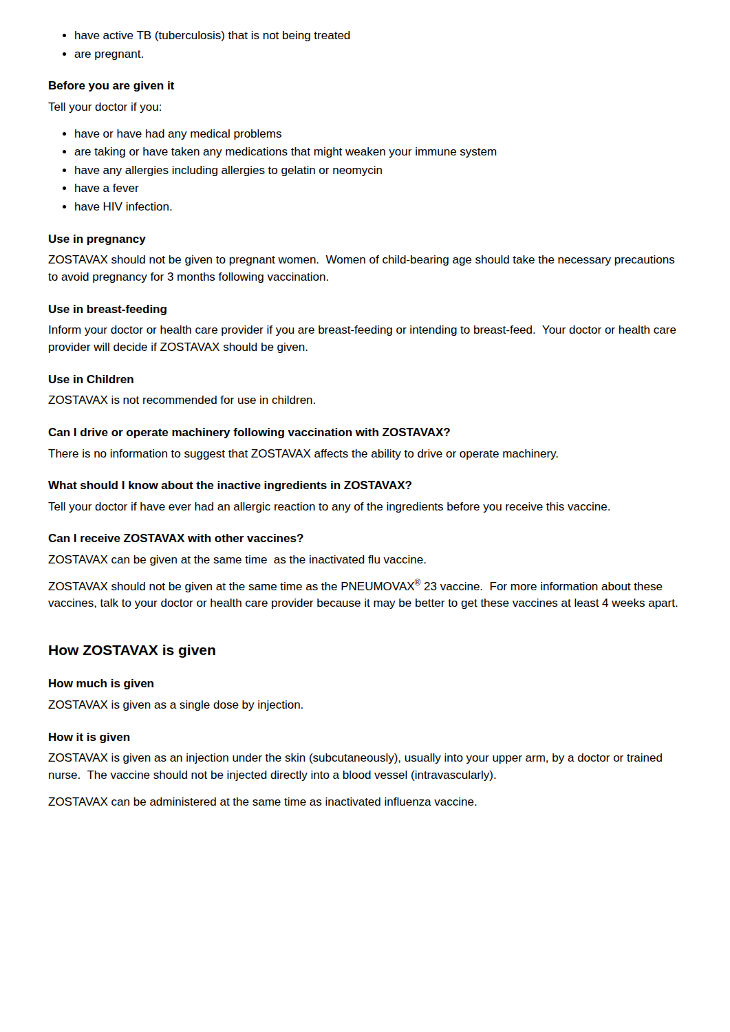have active TB (tuberculosis) that is not being treated
are pregnant.
Before you are given it
Tell your doctor if you:
have or have had any medical problems
are taking or have taken any medications that might weaken your immune system
have any allergies including allergies to gelatin or neomycin
have a fever
have HIV infection.
Use in pregnancy
ZOSTAVAX should not be given to pregnant women. Women of child-bearing age should take the necessary precautions to avoid pregnancy for 3 months following vaccination.
Use in breast-feeding
Inform your doctor or health care provider if you are breast-feeding or intending to breast-feed. Your doctor or health care provider will decide if ZOSTAVAX should be given.
Use in Children
ZOSTAVAX is not recommended for use in children.
Can I drive or operate machinery following vaccination with ZOSTAVAX?
There is no information to suggest that ZOSTAVAX affects the ability to drive or operate machinery.
What should I know about the inactive ingredients in ZOSTAVAX?
Tell your doctor if have ever had an allergic reaction to any of the ingredients before you receive this vaccine.
Can I receive ZOSTAVAX with other vaccines?
ZOSTAVAX can be given at the same time as the inactivated flu vaccine.
ZOSTAVAX should not be given at the same time as the PNEUMOVAX® 23 vaccine. For more information about these vaccines, talk to your doctor or health care provider because it may be better to get these vaccines at least 4 weeks apart.
How ZOSTAVAX is given
How much is given
ZOSTAVAX is given as a single dose by injection.
How it is given
ZOSTAVAX is given as an injection under the skin (subcutaneously), usually into your upper arm, by a doctor or trained nurse. The vaccine should not be injected directly into a blood vessel (intravascularly).
ZOSTAVAX can be administered at the same time as inactivated influenza vaccine.